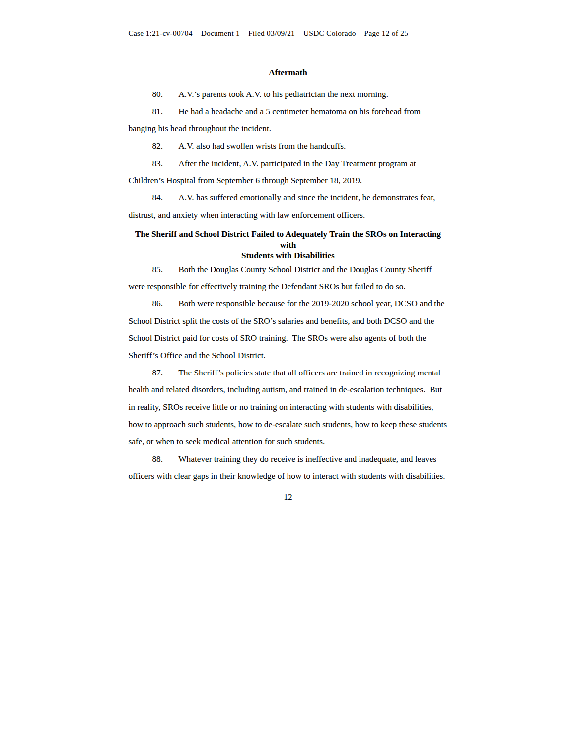Case 1:21-cv-00704 Document 1 Filed 03/09/21 USDC Colorado Page 12 of 25
Aftermath
80. A.V.’s parents took A.V. to his pediatrician the next morning.
81. He had a headache and a 5 centimeter hematoma on his forehead from banging his head throughout the incident.
82. A.V. also had swollen wrists from the handcuffs.
83. After the incident, A.V. participated in the Day Treatment program at Children’s Hospital from September 6 through September 18, 2019.
84. A.V. has suffered emotionally and since the incident, he demonstrates fear, distrust, and anxiety when interacting with law enforcement officers.
The Sheriff and School District Failed to Adequately Train the SROs on Interacting with
Students with Disabilities
85. Both the Douglas County School District and the Douglas County Sheriff were responsible for effectively training the Defendant SROs but failed to do so.
86. Both were responsible because for the 2019-2020 school year, DCSO and the School District split the costs of the SRO’s salaries and benefits, and both DCSO and the School District paid for costs of SRO training. The SROs were also agents of both the Sheriff’s Office and the School District.
87. The Sheriff’s policies state that all officers are trained in recognizing mental health and related disorders, including autism, and trained in de-escalation techniques. But in reality, SROs receive little or no training on interacting with students with disabilities, how to approach such students, how to de-escalate such students, how to keep these students safe, or when to seek medical attention for such students.
88. Whatever training they do receive is ineffective and inadequate, and leaves officers with clear gaps in their knowledge of how to interact with students with disabilities.
12